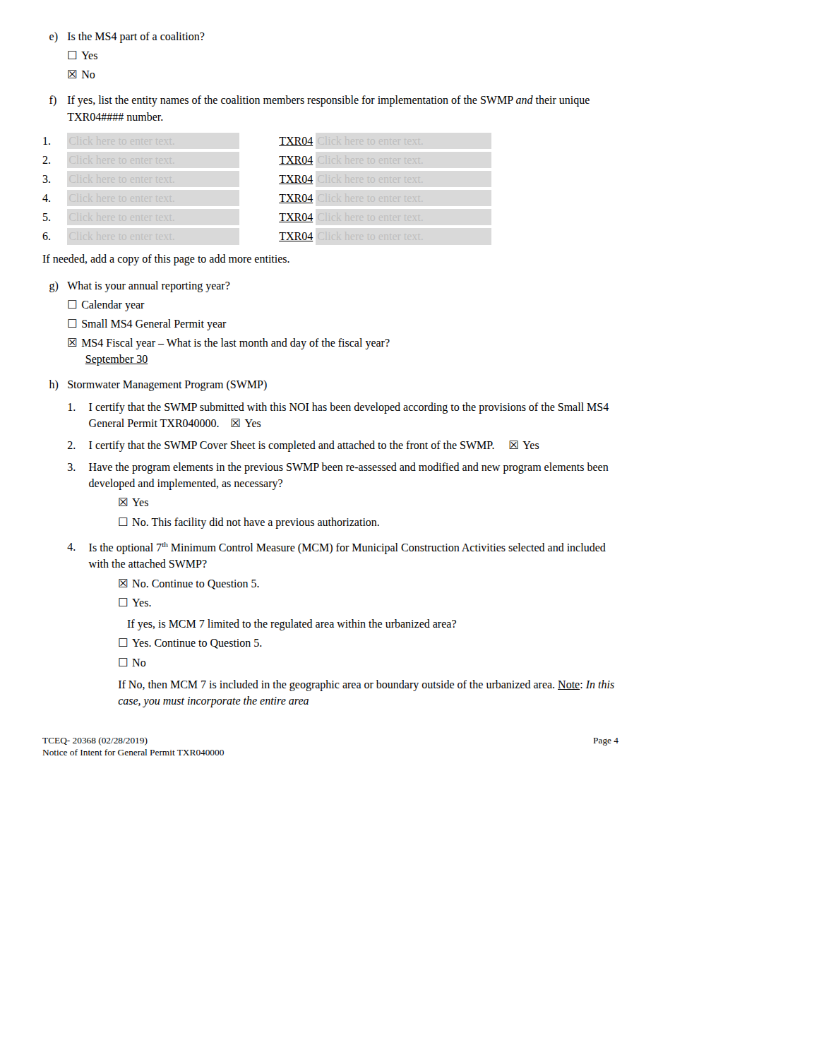e)
Is the MS4 part of a coalition?
☐Yes
☒No
f)
If yes, list the entity names of the coalition members responsible for implementation of the SWMP and their unique TXR04#### number.
| 1. | Click here to enter text. | TXR04 Click here to enter text. |
| 2. | Click here to enter text. | TXR04 Click here to enter text. |
| 3. | Click here to enter text. | TXR04 Click here to enter text. |
| 4. | Click here to enter text. | TXR04 Click here to enter text. |
| 5. | Click here to enter text. | TXR04 Click here to enter text. |
| 6. | Click here to enter text. | TXR04 Click here to enter text. |
If needed, add a copy of this page to add more entities.
g)
What is your annual reporting year?
☐Calendar year
☐Small MS4 General Permit year
☒MS4 Fiscal year – What is the last month and day of the fiscal year?
September 30
h)
Stormwater Management Program (SWMP)
1.
I certify that the SWMP submitted with this NOI has been developed according to the provisions of the Small MS4 General Permit TXR040000. ☒Yes
2.
I certify that the SWMP Cover Sheet is completed and attached to the front of the SWMP. ☒Yes
3.
Have the program elements in the previous SWMP been re-assessed and modified and new program elements been developed and implemented, as necessary?
☒Yes
☐No. This facility did not have a previous authorization.
4.
Is the optional 7th Minimum Control Measure (MCM) for Municipal Construction Activities selected and included with the attached SWMP?
☒No. Continue to Question 5.
☐Yes.
If yes, is MCM 7 limited to the regulated area within the urbanized area?
☐Yes. Continue to Question 5.
☐No
If No, then MCM 7 is included in the geographic area or boundary outside of the urbanized area. Note: In this case, you must incorporate the entire area
TCEQ- 20368 (02/28/2019)
Notice of Intent for General Permit TXR040000 Page 4